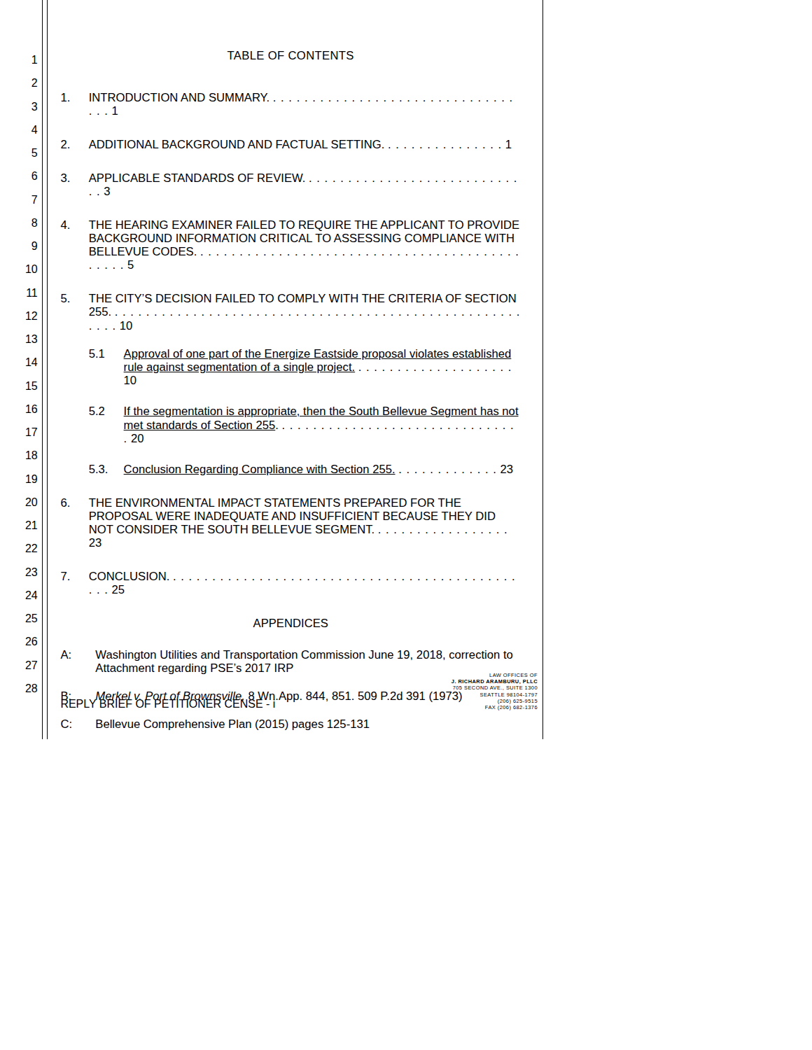1
2
3
4
5
6
7
8
9
10
11
12
13
14
15
16
17
18
19
20
21
22
23
24
25
26
27
28
TABLE OF CONTENTS
1. INTRODUCTION AND SUMMARY. . . . . . . . . . . . . . . . . . . . . . . . . . . . . . . . . . . 1
2. ADDITIONAL BACKGROUND AND FACTUAL SETTING. . . . . . . . . . . . . . . . 1
3. APPLICABLE STANDARDS OF REVIEW. . . . . . . . . . . . . . . . . . . . . . . . . . . . . . 3
4. THE HEARING EXAMINER FAILED TO REQUIRE THE APPLICANT TO PROVIDE BACKGROUND INFORMATION CRITICAL TO ASSESSING COMPLIANCE WITH BELLEVUE CODES. . . . . . . . . . . . . . . . . . . . . . . . . . . . . . . . . . . . . . . . . . . . . . . 5
5. THE CITY’S DECISION FAILED TO COMPLY WITH THE CRITERIA OF SECTION 255. . . . . . . . . . . . . . . . . . . . . . . . . . . . . . . . . . . . . . . . . . . . . . . . . . . . . . . . . 10
5.1 Approval of one part of the Energize Eastside proposal violates established rule against segmentation of a single project. . . . . . . . . . . . . . . . . . . . . 10
5.2 If the segmentation is appropriate, then the South Bellevue Segment has not met standards of Section 255. . . . . . . . . . . . . . . . . . . . . . . . . . . . . . . . 20
5.3. Conclusion Regarding Compliance with Section 255. . . . . . . . . . . . . . 23
6. THE ENVIRONMENTAL IMPACT STATEMENTS PREPARED FOR THE PROPOSAL WERE INADEQUATE AND INSUFFICIENT BECAUSE THEY DID NOT CONSIDER THE SOUTH BELLEVUE SEGMENT. . . . . . . . . . . . . . . . . . 23
7. CONCLUSION. . . . . . . . . . . . . . . . . . . . . . . . . . . . . . . . . . . . . . . . . . . . . . . . 25
APPENDICES
A: Washington Utilities and Transportation Commission June 19, 2018, correction to Attachment regarding PSE’s 2017 IRP
B: Merkel v. Port of Brownsville, 8 Wn.App. 844, 851. 509 P.2d 391 (1973)
C: Bellevue Comprehensive Plan (2015) pages 125-131
REPLY BRIEF OF PETITIONER CENSE - i
Law Offices of
J. Richard Aramburu, pllc
705 Second Ave., Suite 1300
Seattle 98104-1797
(206) 625-9515
Fax (206) 682-1376